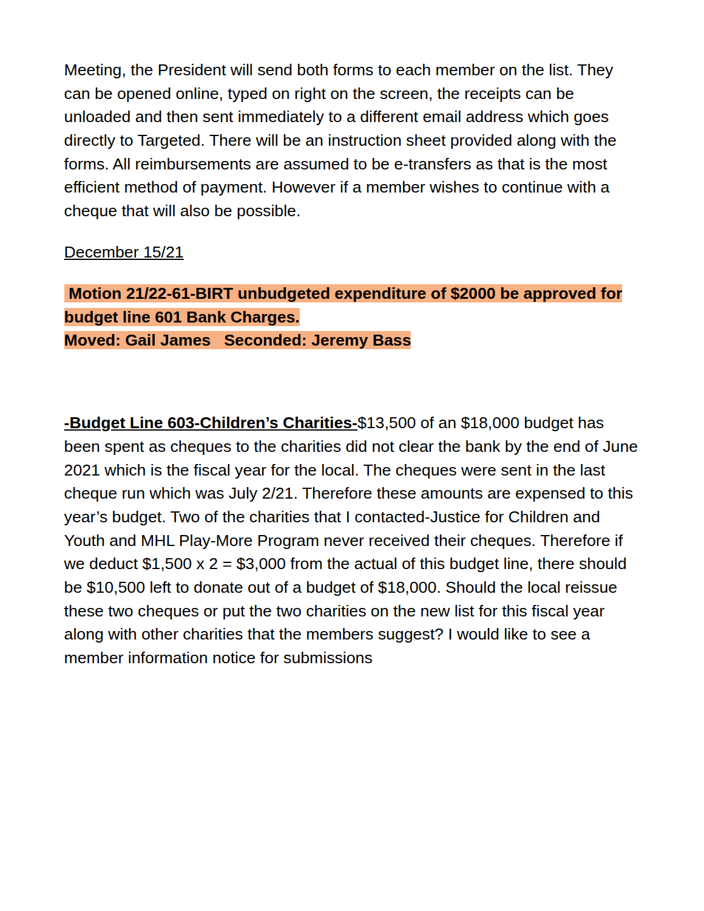Meeting, the President will send both forms to each member on the list. They can be opened online, typed on right on the screen, the receipts can be unloaded and then sent immediately to a different email address which goes directly to Targeted. There will be an instruction sheet provided along with the forms. All reimbursements are assumed to be e-transfers as that is the most efficient method of payment. However if a member wishes to continue with a cheque that will also be possible.
December 15/21
Motion 21/22-61-BIRT unbudgeted expenditure of $2000 be approved for budget line 601 Bank Charges.
Moved: Gail James Seconded: Jeremy Bass
-Budget Line 603-Children’s Charities-$13,500 of an $18,000 budget has been spent as cheques to the charities did not clear the bank by the end of June 2021 which is the fiscal year for the local. The cheques were sent in the last cheque run which was July 2/21. Therefore these amounts are expensed to this year’s budget. Two of the charities that I contacted-Justice for Children and Youth and MHL Play-More Program never received their cheques. Therefore if we deduct $1,500 x 2 = $3,000 from the actual of this budget line, there should be $10,500 left to donate out of a budget of $18,000. Should the local reissue these two cheques or put the two charities on the new list for this fiscal year along with other charities that the members suggest? I would like to see a member information notice for submissions